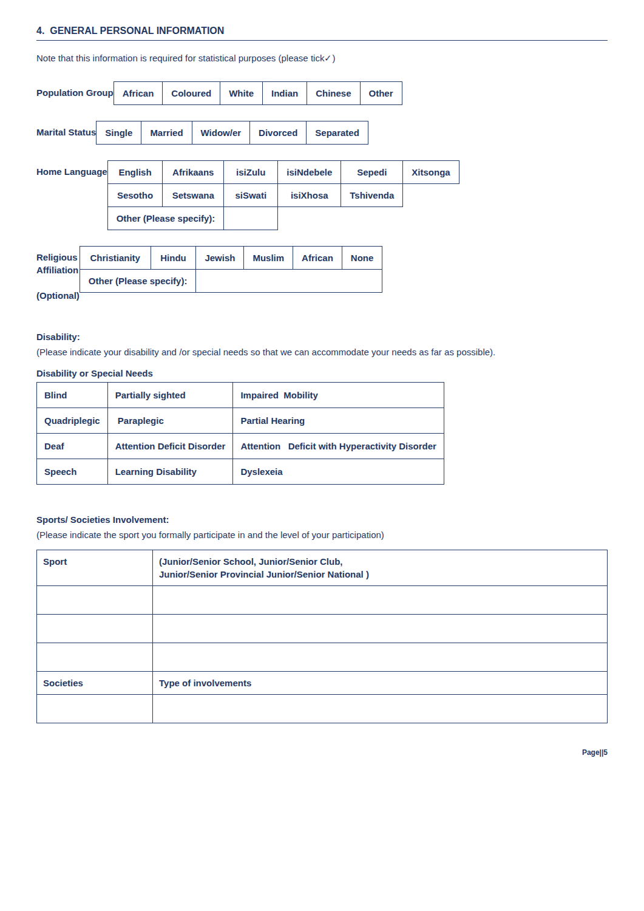4. GENERAL PERSONAL INFORMATION
Note that this information is required for statistical purposes (please tick✓)
| Population Group | / African / Coloured / White / Indian / Chinese / Other / |
| Marital Status | / Single / Married / Widow/er / Divorced / Separated / |
| Home Language | / English / Afrikaans / isiZulu / isiNdebele / Sepedi / Xitsonga / / Sesotho / Setswana / siSwati / isiXhosa / Tshivenda / / / Other (Please specify): / / / / / |
| Religious Affiliation (Optional) | / Christianity / Hindu / Jewish / Muslim / African / None / / Other (Please specify): / / |
Disability:
(Please indicate your disability and /or special needs so that we can accommodate your needs as far as possible).
Disability or Special Needs
| Blind | Partially sighted | Impaired Mobility |
| Quadriplegic | Paraplegic | Partial Hearing |
| Deaf | Attention Deficit Disorder | Attention Deficit with Hyperactivity Disorder |
| Speech | Learning Disability | Dyslexeia |
Sports/ Societies Involvement:
(Please indicate the sport you formally participate in and the level of your participation)
| Sport | (Junior/Senior School, Junior/Senior Club, Junior/Senior Provincial Junior/Senior National ) |
| Societies | Type of involvements |
Page||5